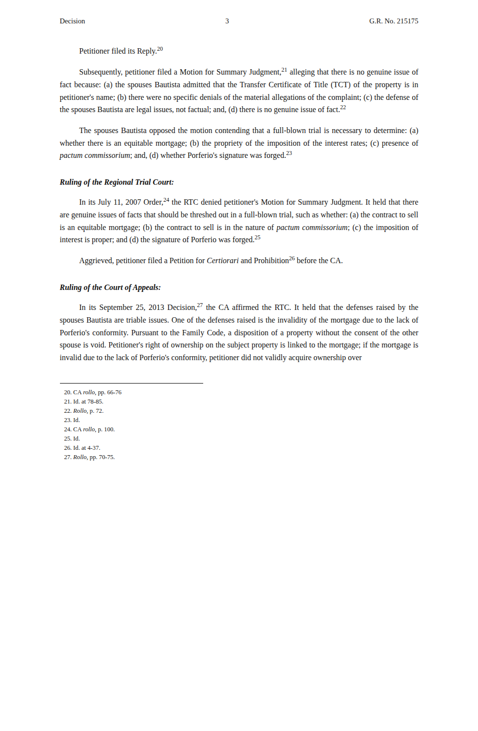Decision
3
G.R. No. 215175
Petitioner filed its Reply.20
Subsequently, petitioner filed a Motion for Summary Judgment,21 alleging that there is no genuine issue of fact because: (a) the spouses Bautista admitted that the Transfer Certificate of Title (TCT) of the property is in petitioner's name; (b) there were no specific denials of the material allegations of the complaint; (c) the defense of the spouses Bautista are legal issues, not factual; and, (d) there is no genuine issue of fact.22
The spouses Bautista opposed the motion contending that a full-blown trial is necessary to determine: (a) whether there is an equitable mortgage; (b) the propriety of the imposition of the interest rates; (c) presence of pactum commissorium; and, (d) whether Porferio's signature was forged.23
Ruling of the Regional Trial Court:
In its July 11, 2007 Order,24 the RTC denied petitioner's Motion for Summary Judgment. It held that there are genuine issues of facts that should be threshed out in a full-blown trial, such as whether: (a) the contract to sell is an equitable mortgage; (b) the contract to sell is in the nature of pactum commissorium; (c) the imposition of interest is proper; and (d) the signature of Porferio was forged.25
Aggrieved, petitioner filed a Petition for Certiorari and Prohibition26 before the CA.
Ruling of the Court of Appeals:
In its September 25, 2013 Decision,27 the CA affirmed the RTC. It held that the defenses raised by the spouses Bautista are triable issues. One of the defenses raised is the invalidity of the mortgage due to the lack of Porferio's conformity. Pursuant to the Family Code, a disposition of a property without the consent of the other spouse is void. Petitioner's right of ownership on the subject property is linked to the mortgage; if the mortgage is invalid due to the lack of Porferio's conformity, petitioner did not validly acquire ownership over
CA rollo, pp. 66-76
Id. at 78-85.
Rollo, p. 72.
Id.
CA rollo, p. 100.
Id.
Id. at 4-37.
Rollo, pp. 70-75.